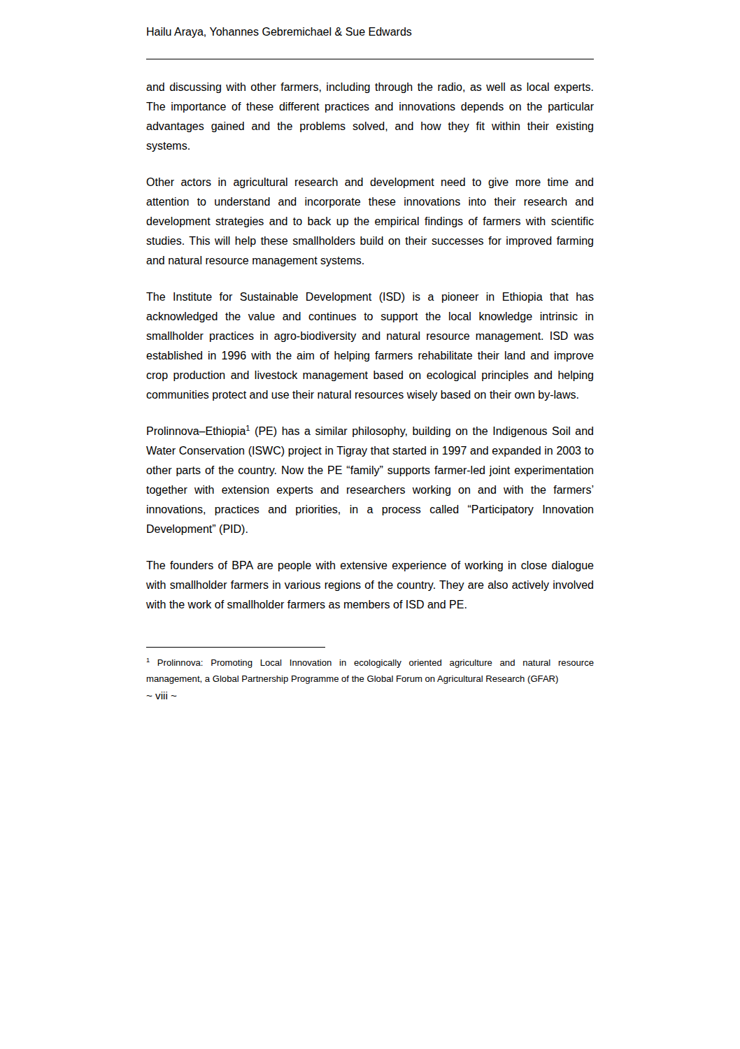Hailu Araya, Yohannes Gebremichael & Sue Edwards
and discussing with other farmers, including through the radio, as well as local experts. The importance of these different practices and innovations depends on the particular advantages gained and the problems solved, and how they fit within their existing systems.
Other actors in agricultural research and development need to give more time and attention to understand and incorporate these innovations into their research and development strategies and to back up the empirical findings of farmers with scientific studies. This will help these smallholders build on their successes for improved farming and natural resource management systems.
The Institute for Sustainable Development (ISD) is a pioneer in Ethiopia that has acknowledged the value and continues to support the local knowledge intrinsic in smallholder practices in agro-biodiversity and natural resource management. ISD was established in 1996 with the aim of helping farmers rehabilitate their land and improve crop production and livestock management based on ecological principles and helping communities protect and use their natural resources wisely based on their own by-laws.
Prolinnova–Ethiopia1 (PE) has a similar philosophy, building on the Indigenous Soil and Water Conservation (ISWC) project in Tigray that started in 1997 and expanded in 2003 to other parts of the country. Now the PE “family” supports farmer-led joint experimentation together with extension experts and researchers working on and with the farmers’ innovations, practices and priorities, in a process called “Participatory Innovation Development” (PID).
The founders of BPA are people with extensive experience of working in close dialogue with smallholder farmers in various regions of the country. They are also actively involved with the work of smallholder farmers as members of ISD and PE.
1 Prolinnova: Promoting Local Innovation in ecologically oriented agriculture and natural resource management, a Global Partnership Programme of the Global Forum on Agricultural Research (GFAR)
~ viii ~